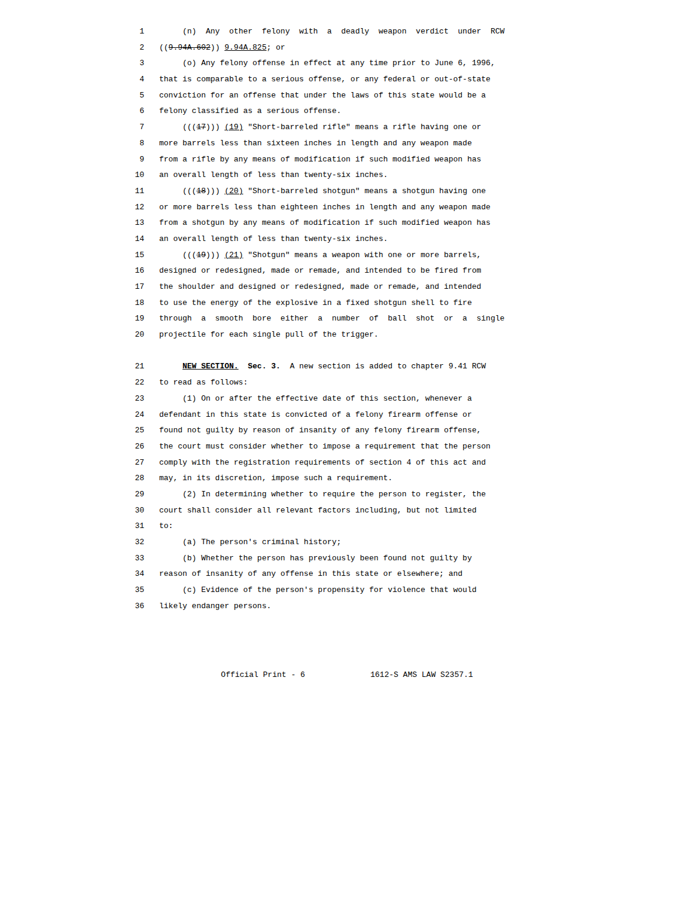| 1 | (n) Any other felony with a deadly weapon verdict under RCW |
| 2 | (( 9.94A.602 )) 9.94A.825 ; or |
| 3 | (o) Any felony offense in effect at any time prior to June 6, 1996, |
| 4 | that is comparable to a serious offense, or any federal or out-of-state |
| 5 | conviction for an offense that under the laws of this state would be a |
| 6 | felony classified as a serious offense. |
| 7 | ((( 17 ))) (19) "Short-barreled rifle" means a rifle having one or |
| 8 | more barrels less than sixteen inches in length and any weapon made |
| 9 | from a rifle by any means of modification if such modified weapon has |
| 10 | an overall length of less than twenty-six inches. |
| 11 | ((( 18 ))) (20) "Short-barreled shotgun" means a shotgun having one |
| 12 | or more barrels less than eighteen inches in length and any weapon made |
| 13 | from a shotgun by any means of modification if such modified weapon has |
| 14 | an overall length of less than twenty-six inches. |
| 15 | ((( 19 ))) (21) "Shotgun" means a weapon with one or more barrels, |
| 16 | designed or redesigned, made or remade, and intended to be fired from |
| 17 | the shoulder and designed or redesigned, made or remade, and intended |
| 18 | to use the energy of the explosive in a fixed shotgun shell to fire |
| 19 | through a smooth bore either a number of ball shot or a single |
| 20 | projectile for each single pull of the trigger. |
| 21 | NEW SECTION. Sec. 3. A new section is added to chapter 9.41 RCW |
| 22 | to read as follows: |
| 23 | (1) On or after the effective date of this section, whenever a |
| 24 | defendant in this state is convicted of a felony firearm offense or |
| 25 | found not guilty by reason of insanity of any felony firearm offense, |
| 26 | the court must consider whether to impose a requirement that the person |
| 27 | comply with the registration requirements of section 4 of this act and |
| 28 | may, in its discretion, impose such a requirement. |
| 29 | (2) In determining whether to require the person to register, the |
| 30 | court shall consider all relevant factors including, but not limited |
| 31 | to: |
| 32 | (a) The person's criminal history; |
| 33 | (b) Whether the person has previously been found not guilty by |
| 34 | reason of insanity of any offense in this state or elsewhere; and |
| 35 | (c) Evidence of the person's propensity for violence that would |
| 36 | likely endanger persons. |
Official Print - 6 1612-S AMS LAW S2357.1